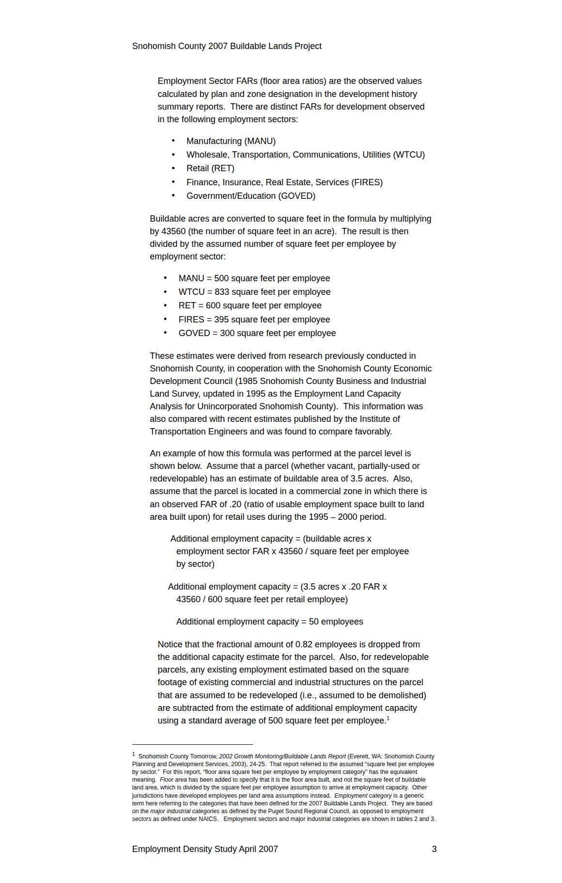Snohomish County 2007 Buildable Lands Project
Employment Sector FARs (floor area ratios) are the observed values calculated by plan and zone designation in the development history summary reports. There are distinct FARs for development observed in the following employment sectors:
Manufacturing (MANU)
Wholesale, Transportation, Communications, Utilities (WTCU)
Retail (RET)
Finance, Insurance, Real Estate, Services (FIRES)
Government/Education (GOVED)
Buildable acres are converted to square feet in the formula by multiplying by 43560 (the number of square feet in an acre). The result is then divided by the assumed number of square feet per employee by employment sector:
MANU = 500 square feet per employee
WTCU = 833 square feet per employee
RET = 600 square feet per employee
FIRES = 395 square feet per employee
GOVED = 300 square feet per employee
These estimates were derived from research previously conducted in Snohomish County, in cooperation with the Snohomish County Economic Development Council (1985 Snohomish County Business and Industrial Land Survey, updated in 1995 as the Employment Land Capacity Analysis for Unincorporated Snohomish County). This information was also compared with recent estimates published by the Institute of Transportation Engineers and was found to compare favorably.
An example of how this formula was performed at the parcel level is shown below. Assume that a parcel (whether vacant, partially-used or redevelopable) has an estimate of buildable area of 3.5 acres. Also, assume that the parcel is located in a commercial zone in which there is an observed FAR of .20 (ratio of usable employment space built to land area built upon) for retail uses during the 1995 – 2000 period.
Additional employment capacity = (buildable acres x employment sector FAR x 43560 / square feet per employee by sector)
Additional employment capacity = (3.5 acres x .20 FAR x 43560 / 600 square feet per retail employee)
Additional employment capacity = 50 employees
Notice that the fractional amount of 0.82 employees is dropped from the additional capacity estimate for the parcel. Also, for redevelopable parcels, any existing employment estimated based on the square footage of existing commercial and industrial structures on the parcel that are assumed to be redeveloped (i.e., assumed to be demolished) are subtracted from the estimate of additional employment capacity using a standard average of 500 square feet per employee.1
1 Snohomish County Tomorrow, 2002 Growth Monitoring/Buildable Lands Report (Everett, WA: Snohomish County Planning and Development Services, 2003), 24-25. That report referred to the assumed “square feet per employee by sector.” For this report, “floor area square feet per employee by employment category” has the equivalent meaning. Floor area has been added to specify that it is the floor area built, and not the square feet of buildable land area, which is divided by the square feet per employee assumption to arrive at employment capacity. Other jurisdictions have developed employees per land area assumptions instead. Employment category is a generic term here referring to the categories that have been defined for the 2007 Buildable Lands Project. They are based on the major industrial categories as defined by the Puget Sound Regional Council, as opposed to employment sectors as defined under NAICS. Employment sectors and major industrial categories are shown in tables 2 and 3.
Employment Density Study April 2007 3